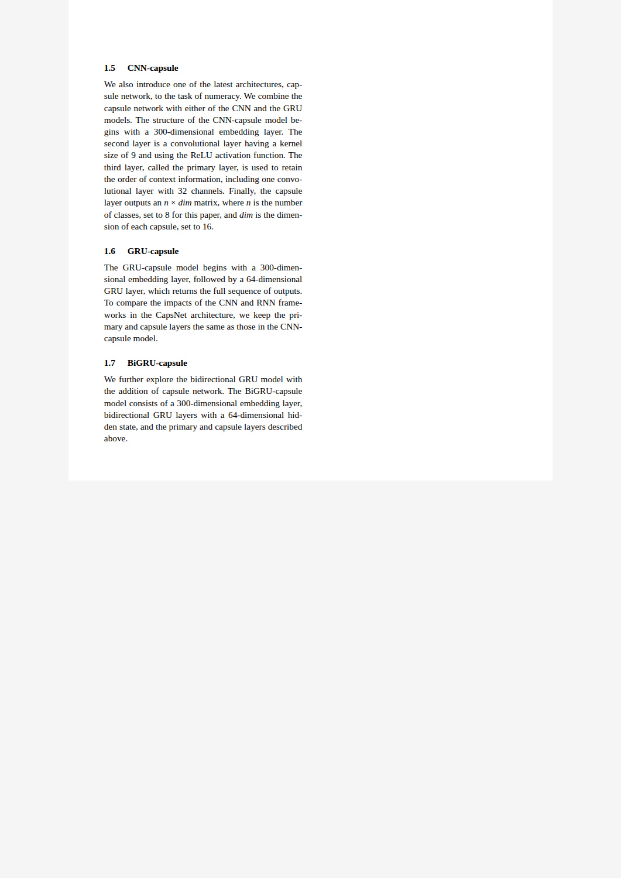1.5 CNN-capsule
We also introduce one of the latest architectures, capsule network, to the task of numeracy. We combine the capsule network with either of the CNN and the GRU models. The structure of the CNN-capsule model begins with a 300-dimensional embedding layer. The second layer is a convolutional layer having a kernel size of 9 and using the ReLU activation function. The third layer, called the primary layer, is used to retain the order of context information, including one convolutional layer with 32 channels. Finally, the capsule layer outputs an n × dim matrix, where n is the number of classes, set to 8 for this paper, and dim is the dimension of each capsule, set to 16.
1.6 GRU-capsule
The GRU-capsule model begins with a 300-dimensional embedding layer, followed by a 64-dimensional GRU layer, which returns the full sequence of outputs. To compare the impacts of the CNN and RNN frameworks in the CapsNet architecture, we keep the primary and capsule layers the same as those in the CNN-capsule model.
1.7 BiGRU-capsule
We further explore the bidirectional GRU model with the addition of capsule network. The BiGRU-capsule model consists of a 300-dimensional embedding layer, bidirectional GRU layers with a 64-dimensional hidden state, and the primary and capsule layers described above.